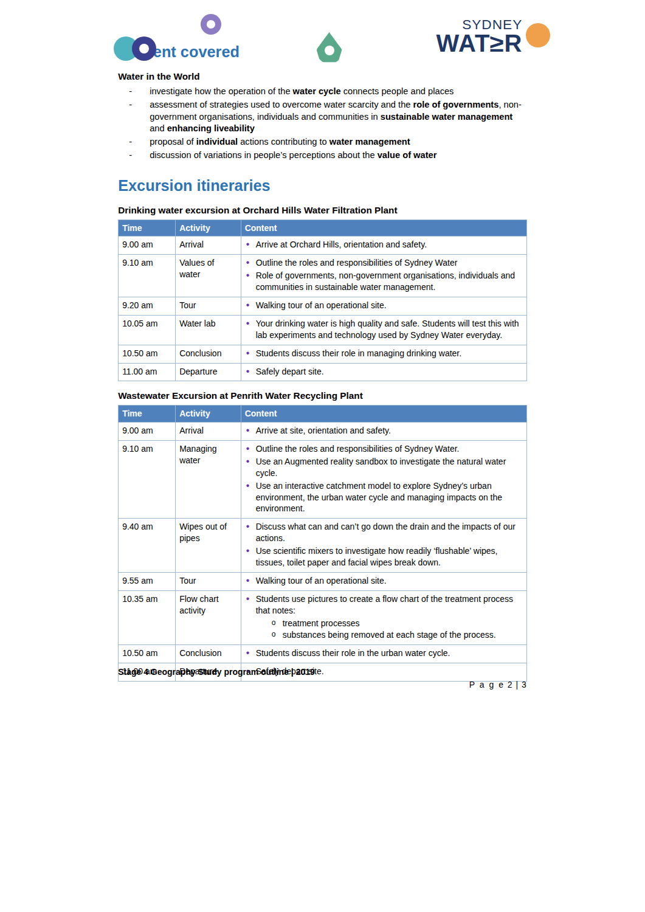SYDNEY
WAT≥R
Content covered
Water in the World
investigate how the operation of the water cycle connects people and places
assessment of strategies used to overcome water scarcity and the role of governments, non-government organisations, individuals and communities in sustainable water management and enhancing liveability
proposal of individual actions contributing to water management
discussion of variations in people’s perceptions about the value of water
Excursion itineraries
Drinking water excursion at Orchard Hills Water Filtration Plant
| Time | Activity | Content |
| --- | --- | --- |
| 9.00 am | Arrival | Arrive at Orchard Hills, orientation and safety. |
| 9.10 am | Values of water | Outline the roles and responsibilities of Sydney Water Role of governments, non-government organisations, individuals and communities in sustainable water management. |
| 9.20 am | Tour | Walking tour of an operational site. |
| 10.05 am | Water lab | Your drinking water is high quality and safe. Students will test this with lab experiments and technology used by Sydney Water everyday. |
| 10.50 am | Conclusion | Students discuss their role in managing drinking water. |
| 11.00 am | Departure | Safely depart site. |
Wastewater Excursion at Penrith Water Recycling Plant
| Time | Activity | Content |
| --- | --- | --- |
| 9.00 am | Arrival | Arrive at site, orientation and safety. |
| 9.10 am | Managing water | Outline the roles and responsibilities of Sydney Water. Use an Augmented reality sandbox to investigate the natural water cycle. Use an interactive catchment model to explore Sydney’s urban environment, the urban water cycle and managing impacts on the environment. |
| 9.40 am | Wipes out of pipes | Discuss what can and can’t go down the drain and the impacts of our actions. Use scientific mixers to investigate how readily ‘flushable’ wipes, tissues, toilet paper and facial wipes break down. |
| 9.55 am | Tour | Walking tour of an operational site. |
| 10.35 am | Flow chart activity | Students use pictures to create a flow chart of the treatment process that notes: treatment processes substances being removed at each stage of the process. |
| 10.50 am | Conclusion | Students discuss their role in the urban water cycle. |
| 11.00 am | Departure | Safely depart site. |
Stage 4 Geography Study program outline | 2019
P a g e 2 | 3